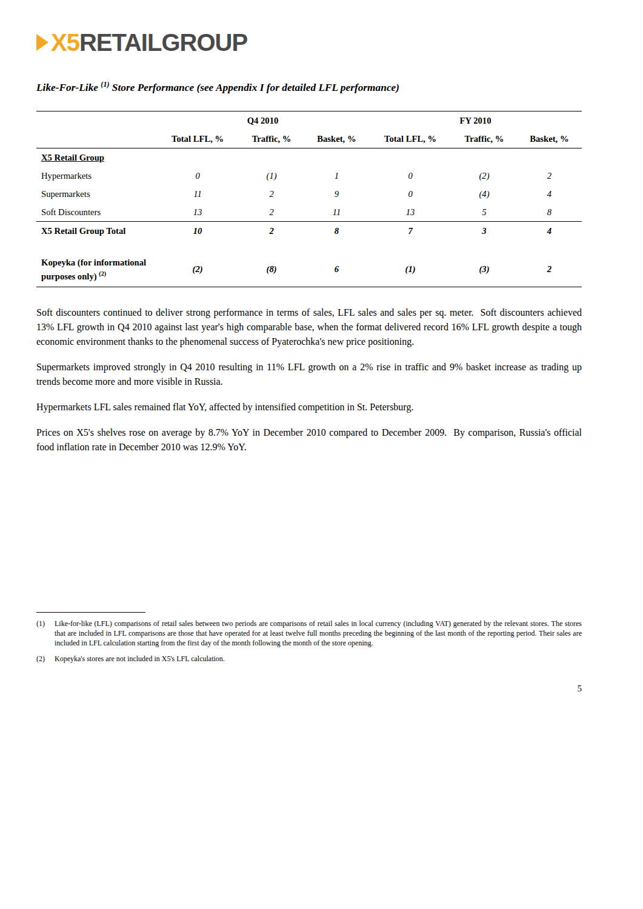X5 RETAILGROUP
Like-For-Like (1) Store Performance (see Appendix I for detailed LFL performance)
| | Q4 2010 | FY 2010 |
| --- | --- | --- |
| | Total LFL, % | Traffic, % | Basket, % | Total LFL, % | Traffic, % | Basket, % |
| X5 Retail Group | | | | | | |
| Hypermarkets | 0 | (1) | 1 | 0 | (2) | 2 |
| Supermarkets | 11 | 2 | 9 | 0 | (4) | 4 |
| Soft Discounters | 13 | 2 | 11 | 13 | 5 | 8 |
| X5 Retail Group Total | 10 | 2 | 8 | 7 | 3 | 4 |
| Kopeyka (for informational purposes only) (2) | (2) | (8) | 6 | (1) | (3) | 2 |
Soft discounters continued to deliver strong performance in terms of sales, LFL sales and sales per sq. meter. Soft discounters achieved 13% LFL growth in Q4 2010 against last year's high comparable base, when the format delivered record 16% LFL growth despite a tough economic environment thanks to the phenomenal success of Pyaterochka's new price positioning.
Supermarkets improved strongly in Q4 2010 resulting in 11% LFL growth on a 2% rise in traffic and 9% basket increase as trading up trends become more and more visible in Russia.
Hypermarkets LFL sales remained flat YoY, affected by intensified competition in St. Petersburg.
Prices on X5's shelves rose on average by 8.7% YoY in December 2010 compared to December 2009. By comparison, Russia's official food inflation rate in December 2010 was 12.9% YoY.
(1) Like-for-like (LFL) comparisons of retail sales between two periods are comparisons of retail sales in local currency (including VAT) generated by the relevant stores. The stores that are included in LFL comparisons are those that have operated for at least twelve full months preceding the beginning of the last month of the reporting period. Their sales are included in LFL calculation starting from the first day of the month following the month of the store opening.
(2) Kopeyka's stores are not included in X5's LFL calculation.
5